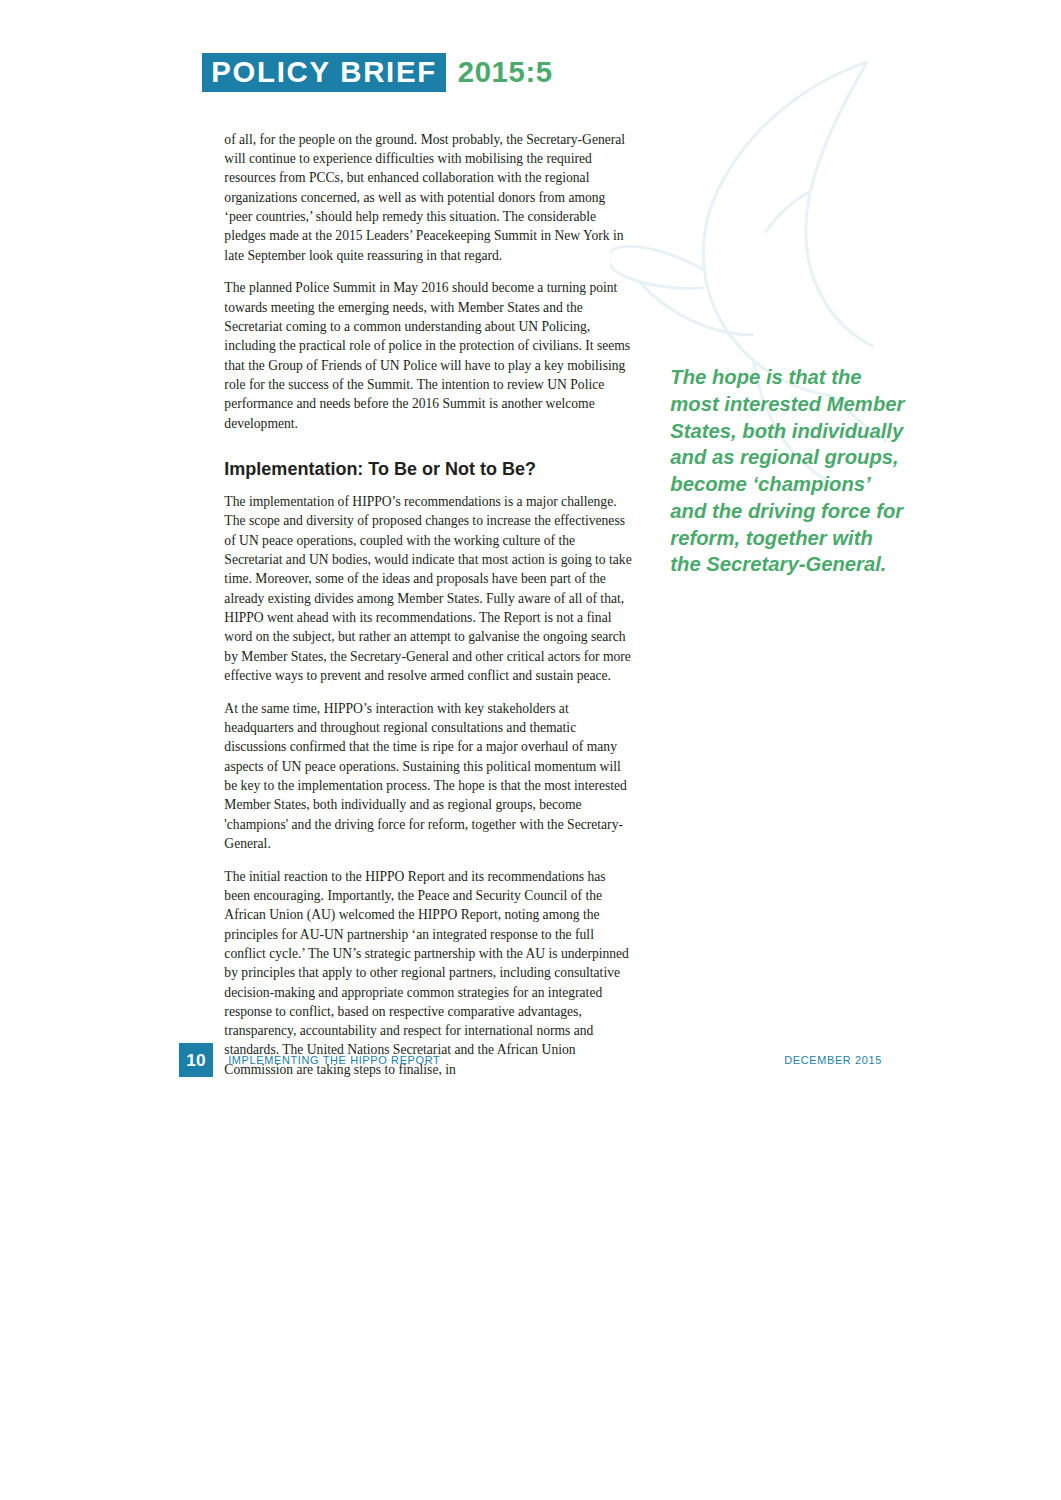Policy Brief 2015:5
of all, for the people on the ground. Most probably, the Secretary-General will continue to experience difficulties with mobilising the required resources from PCCs, but enhanced collaboration with the regional organizations concerned, as well as with potential donors from among ‘peer countries,’ should help remedy this situation. The considerable pledges made at the 2015 Leaders’ Peacekeeping Summit in New York in late September look quite reassuring in that regard.
The planned Police Summit in May 2016 should become a turning point towards meeting the emerging needs, with Member States and the Secretariat coming to a common understanding about UN Policing, including the practical role of police in the protection of civilians. It seems that the Group of Friends of UN Police will have to play a key mobilising role for the success of the Summit. The intention to review UN Police performance and needs before the 2016 Summit is another welcome development.
Implementation: To Be or Not to Be?
The implementation of HIPPO’s recommendations is a major challenge. The scope and diversity of proposed changes to increase the effectiveness of UN peace operations, coupled with the working culture of the Secretariat and UN bodies, would indicate that most action is going to take time. Moreover, some of the ideas and proposals have been part of the already existing divides among Member States. Fully aware of all of that, HIPPO went ahead with its recommendations. The Report is not a final word on the subject, but rather an attempt to galvanise the ongoing search by Member States, the Secretary-General and other critical actors for more effective ways to prevent and resolve armed conflict and sustain peace.
At the same time, HIPPO’s interaction with key stakeholders at headquarters and throughout regional consultations and thematic discussions confirmed that the time is ripe for a major overhaul of many aspects of UN peace operations. Sustaining this political momentum will be key to the implementation process. The hope is that the most interested Member States, both individually and as regional groups, become 'champions' and the driving force for reform, together with the Secretary-General.
The initial reaction to the HIPPO Report and its recommendations has been encouraging. Importantly, the Peace and Security Council of the African Union (AU) welcomed the HIPPO Report, noting among the principles for AU-UN partnership ‘an integrated response to the full conflict cycle.’ The UN’s strategic partnership with the AU is underpinned by principles that apply to other regional partners, including consultative decision-making and appropriate common strategies for an integrated response to conflict, based on respective comparative advantages, transparency, accountability and respect for international norms and standards. The United Nations Secretariat and the African Union Commission are taking steps to finalise, in
The hope is that the most interested Member States, both individually and as regional groups, become ‘champions’ and the driving force for reform, together with the Secretary-General.
10
Implementing the HIPPO Report
December 2015